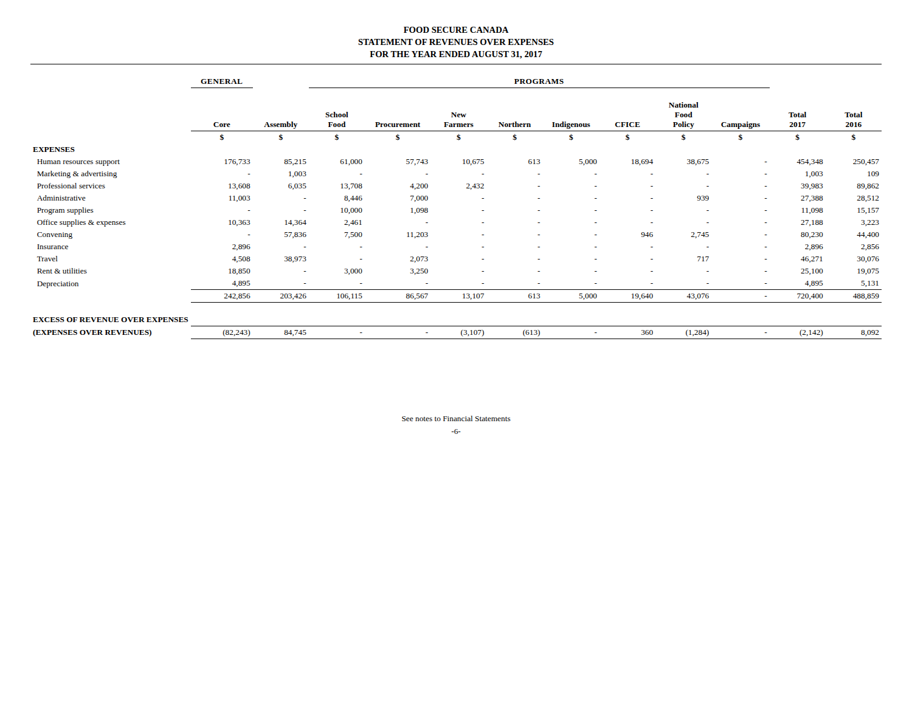FOOD SECURE CANADA
STATEMENT OF REVENUES OVER EXPENSES
FOR THE YEAR ENDED AUGUST 31, 2017
| | GENERAL | | PROGRAMS | | |
| | Core | Assembly | School Food | Procurement | New Farmers | Northern | Indigenous | CFICE | National Food Policy | Campaigns | Total 2017 | Total 2016 |
| | $ | $ | $ | $ | $ | $ | $ | $ | $ | $ | $ | $ |
| EXPENSES | |
| Human resources support | 176,733 | 85,215 | 61,000 | 57,743 | 10,675 | 613 | 5,000 | 18,694 | 38,675 | - | 454,348 | 250,457 |
| Marketing & advertising | - | 1,003 | - | - | - | - | - | - | - | - | 1,003 | 109 |
| Professional services | 13,608 | 6,035 | 13,708 | 4,200 | 2,432 | - | - | - | - | - | 39,983 | 89,862 |
| Administrative | 11,003 | - | 8,446 | 7,000 | - | - | - | - | 939 | - | 27,388 | 28,512 |
| Program supplies | - | - | 10,000 | 1,098 | - | - | - | - | - | - | 11,098 | 15,157 |
| Office supplies & expenses | 10,363 | 14,364 | 2,461 | - | - | - | - | - | - | - | 27,188 | 3,223 |
| Convening | - | 57,836 | 7,500 | 11,203 | - | - | - | 946 | 2,745 | - | 80,230 | 44,400 |
| Insurance | 2,896 | - | - | - | - | - | - | - | - | - | 2,896 | 2,856 |
| Travel | 4,508 | 38,973 | - | 2,073 | - | - | - | - | 717 | - | 46,271 | 30,076 |
| Rent & utilities | 18,850 | - | 3,000 | 3,250 | - | - | - | - | - | - | 25,100 | 19,075 |
| Depreciation | 4,895 | - | - | - | - | - | - | - | - | - | 4,895 | 5,131 |
| | 242,856 | 203,426 | 106,115 | 86,567 | 13,107 | 613 | 5,000 | 19,640 | 43,076 | - | 720,400 | 488,859 |
| EXCESS OF REVENUE OVER EXPENSES | |
| (EXPENSES OVER REVENUES) | (82,243) | 84,745 | - | - | (3,107) | (613) | - | 360 | (1,284) | - | (2,142) | 8,092 |
See notes to Financial Statements
-6-